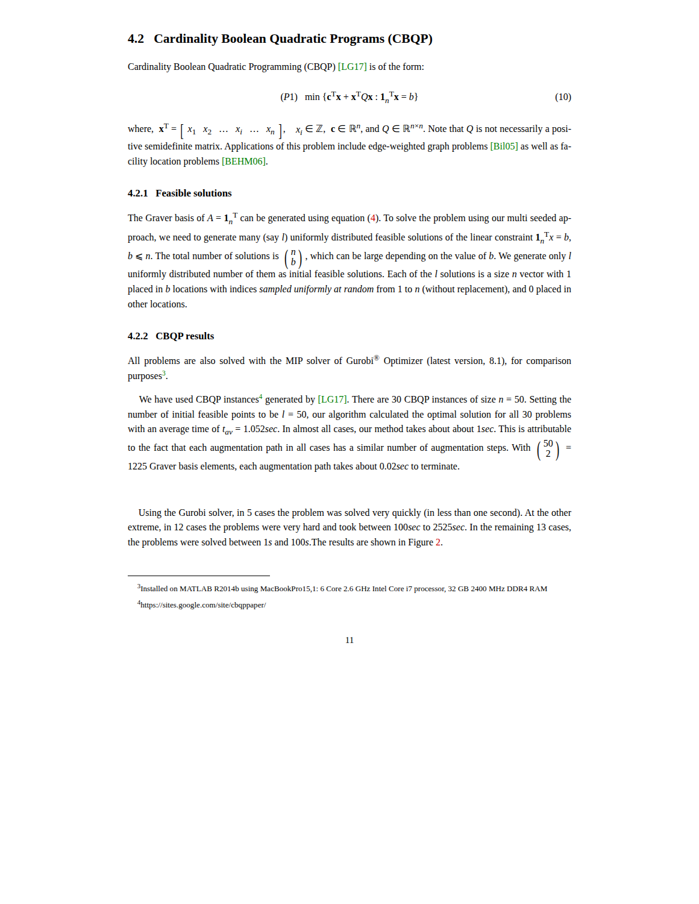4.2 Cardinality Boolean Quadratic Programs (CBQP)
Cardinality Boolean Quadratic Programming (CBQP) [LG17] is of the form:
(P1) min {cTx + xTQx : 1nTx = b}
(10)
where, xT = [ x1 x2 … xi … xn ], xi ∈ ℤ, c ∈ ℝn, and Q ∈ ℝn×n. Note that Q is not necessarily a positive semidefinite matrix. Applications of this problem include edge-weighted graph problems [Bil05] as well as facility location problems [BEHM06].
4.2.1 Feasible solutions
The Graver basis of A = 1nT can be generated using equation (4). To solve the problem using our multi seeded approach, we need to generate many (say l) uniformly distributed feasible solutions of the linear constraint 1nTx = b, b ⩽ n. The total number of solutions is (nb), which can be large depending on the value of b. We generate only l uniformly distributed number of them as initial feasible solutions. Each of the l solutions is a size n vector with 1 placed in b locations with indices sampled uniformly at random from 1 to n (without replacement), and 0 placed in other locations.
4.2.2 CBQP results
All problems are also solved with the MIP solver of Gurobi® Optimizer (latest version, 8.1), for comparison purposes3.
We have used CBQP instances4 generated by [LG17]. There are 30 CBQP instances of size n = 50. Setting the number of initial feasible points to be l = 50, our algorithm calculated the optimal solution for all 30 problems with an average time of tav = 1.052sec. In almost all cases, our method takes about about 1sec. This is attributable to the fact that each augmentation path in all cases has a similar number of augmentation steps. With (502) = 1225 Graver basis elements, each augmentation path takes about 0.02sec to terminate.
Using the Gurobi solver, in 5 cases the problem was solved very quickly (in less than one second). At the other extreme, in 12 cases the problems were very hard and took between 100sec to 2525sec. In the remaining 13 cases, the problems were solved between 1s and 100s.The results are shown in Figure 2.
3Installed on MATLAB R2014b using MacBookPro15,1: 6 Core 2.6 GHz Intel Core i7 processor, 32 GB 2400 MHz DDR4 RAM
4https://sites.google.com/site/cbqppaper/
11